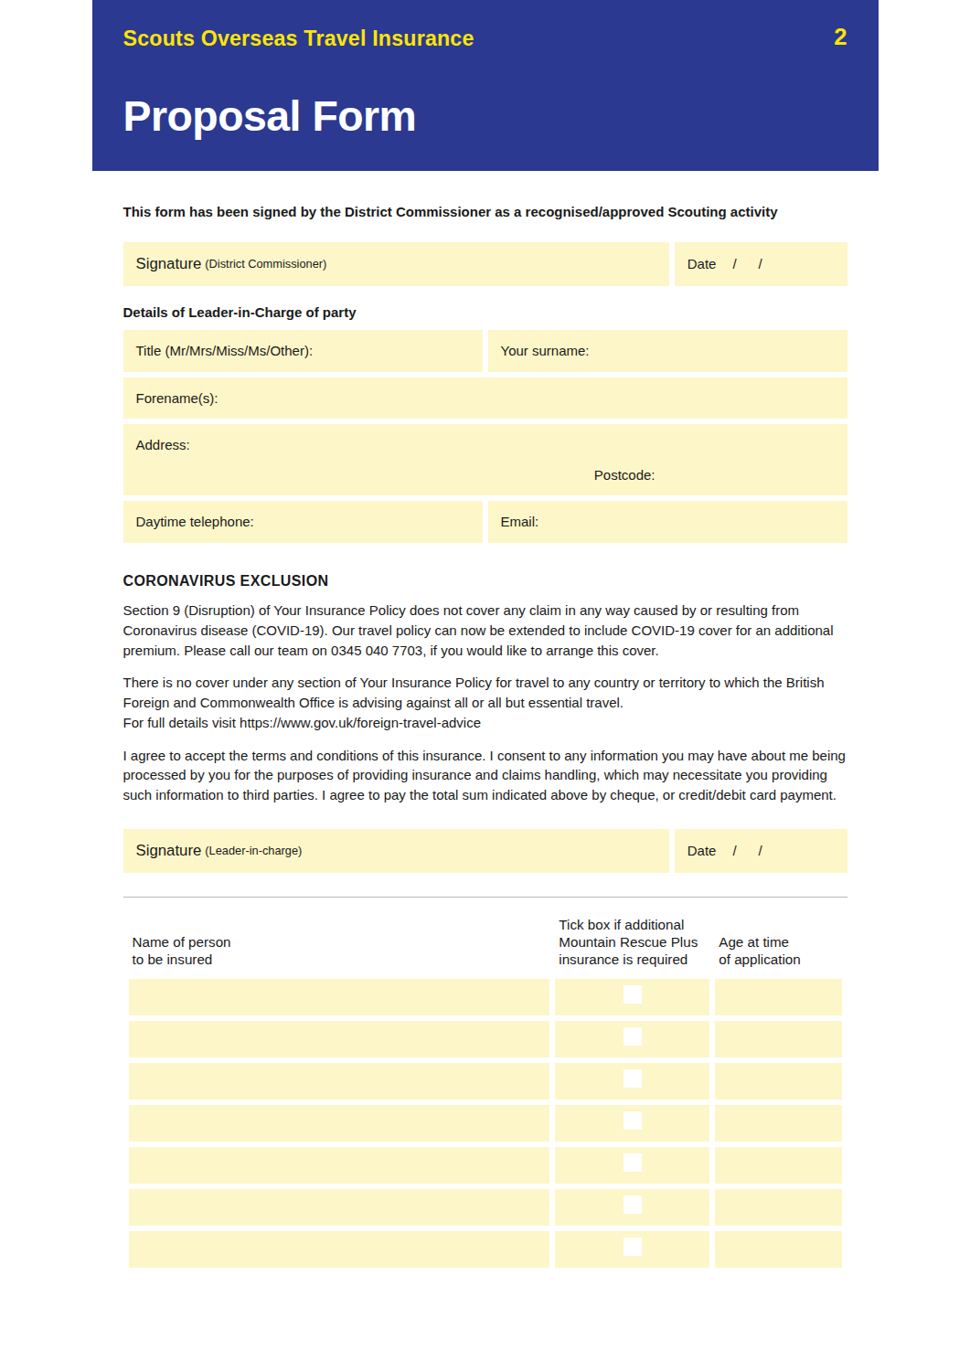Scouts Overseas Travel Insurance
2
Proposal Form
This form has been signed by the District Commissioner as a recognised/approved Scouting activity
Signature(District Commissioner)
Date//
Details of Leader-in-Charge of party
Title (Mr/Mrs/Miss/Ms/Other):
Your surname:
Forename(s):
Address: Postcode:
Daytime telephone:
Email:
Coronavirus Exclusion
Section 9 (Disruption) of Your Insurance Policy does not cover any claim in any way caused by or resulting from Coronavirus disease (COVID-19). Our travel policy can now be extended to include COVID-19 cover for an additional premium. Please call our team on 0345 040 7703, if you would like to arrange this cover.
There is no cover under any section of Your Insurance Policy for travel to any country or territory to which the British Foreign and Commonwealth Office is advising against all or all but essential travel.
For full details visit https://www.gov.uk/foreign-travel-advice
I agree to accept the terms and conditions of this insurance. I consent to any information you may have about me being processed by you for the purposes of providing insurance and claims handling, which may necessitate you providing such information to third parties. I agree to pay the total sum indicated above by cheque, or credit/debit card payment.
Signature(Leader-in-charge)
Date//
| Name of person to be insured | Tick box if additional Mountain Rescue Plus insurance is required | Age at time of application |
| --- | --- | --- |